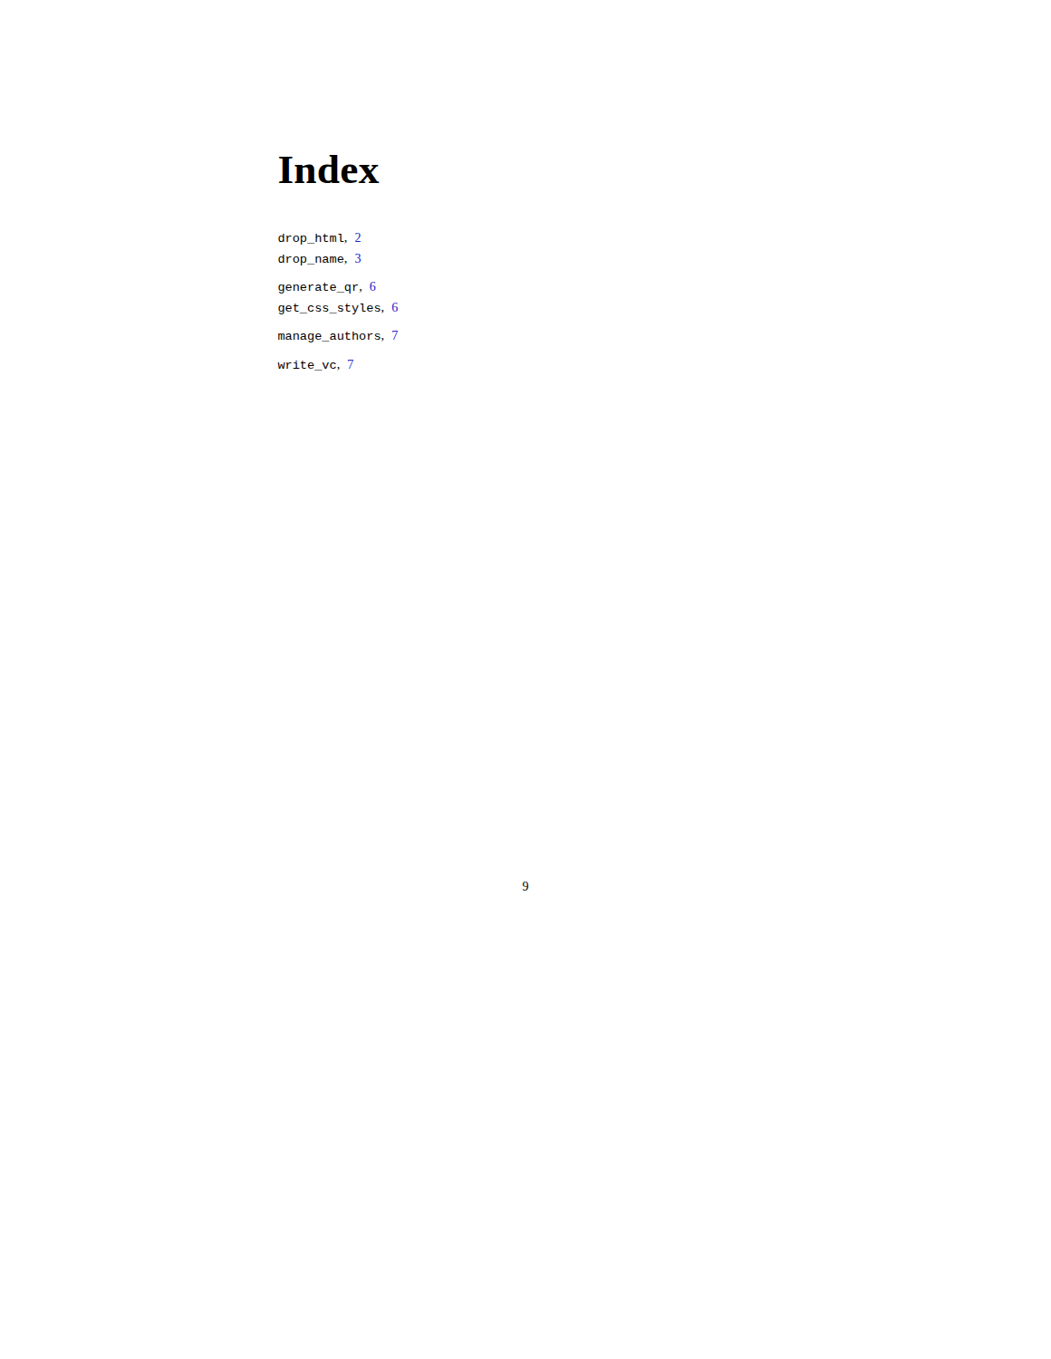Index
drop_html, 2
drop_name, 3
generate_qr, 6
get_css_styles, 6
manage_authors, 7
write_vc, 7
9